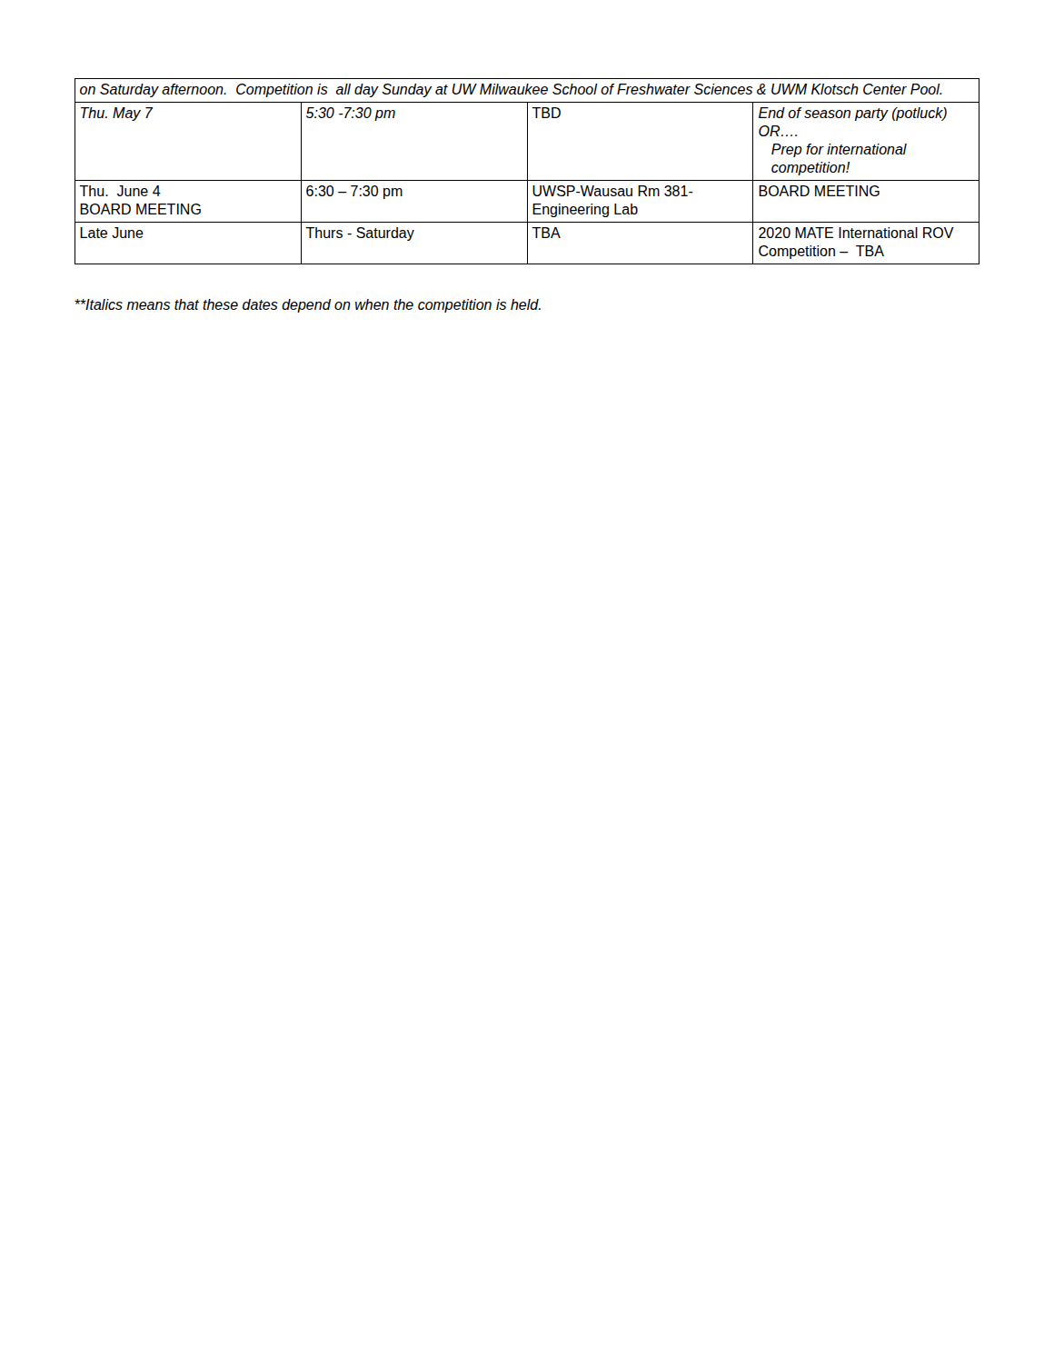| on Saturday afternoon. Competition is all day Sunday at UW Milwaukee School of Freshwater Sciences & UWM Klotsch Center Pool. |
| Thu. May 7 | 5:30 -7:30 pm | TBD | End of season party (potluck) OR…. Prep for international competition! |
| Thu. June 4 BOARD MEETING | 6:30 – 7:30 pm | UWSP-Wausau Rm 381- Engineering Lab | BOARD MEETING |
| Late June | Thurs - Saturday | TBA | 2020 MATE International ROV Competition – TBA |
**Italics means that these dates depend on when the competition is held.